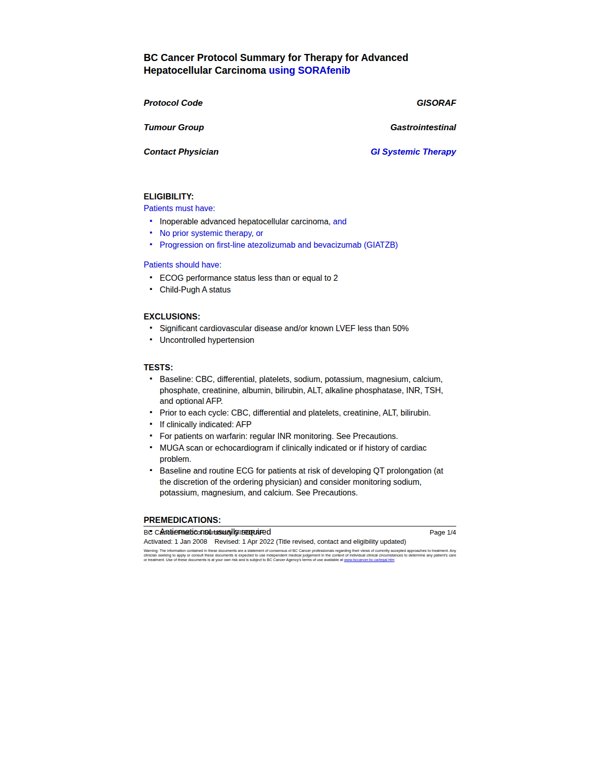BC Cancer Protocol Summary for Therapy for Advanced Hepatocellular Carcinoma using SORAfenib
| Protocol Code | GISORAF |
| Tumour Group | Gastrointestinal |
| Contact Physician | GI Systemic Therapy |
ELIGIBILITY:
Patients must have:
Inoperable advanced hepatocellular carcinoma, and
No prior systemic therapy, or
Progression on first-line atezolizumab and bevacizumab (GIATZB)
Patients should have:
ECOG performance status less than or equal to 2
Child-Pugh A status
EXCLUSIONS:
Significant cardiovascular disease and/or known LVEF less than 50%
Uncontrolled hypertension
TESTS:
Baseline: CBC, differential, platelets, sodium, potassium, magnesium, calcium, phosphate, creatinine, albumin, bilirubin, ALT, alkaline phosphatase, INR, TSH, and optional AFP.
Prior to each cycle: CBC, differential and platelets, creatinine, ALT, bilirubin.
If clinically indicated: AFP
For patients on warfarin: regular INR monitoring. See Precautions.
MUGA scan or echocardiogram if clinically indicated or if history of cardiac problem.
Baseline and routine ECG for patients at risk of developing QT prolongation (at the discretion of the ordering physician) and consider monitoring sodium, potassium, magnesium, and calcium. See Precautions.
PREMEDICATIONS:
Antiemetic not usually required
BC Cancer Protocol Summary GISORAF Page 1/4
Activated: 1 Jan 2008 Revised: 1 Apr 2022 (Title revised, contact and eligibility updated)
Warning: The information contained in these documents are a statement of consensus of BC Cancer professionals regarding their views of currently accepted approaches to treatment. Any clinician seeking to apply or consult these documents is expected to use independent medical judgement in the context of individual clinical circumstances to determine any patient's care or treatment. Use of these documents is at your own risk and is subject to BC Cancer Agency's terms of use available at www.bccancer.bc.ca/legal.htm